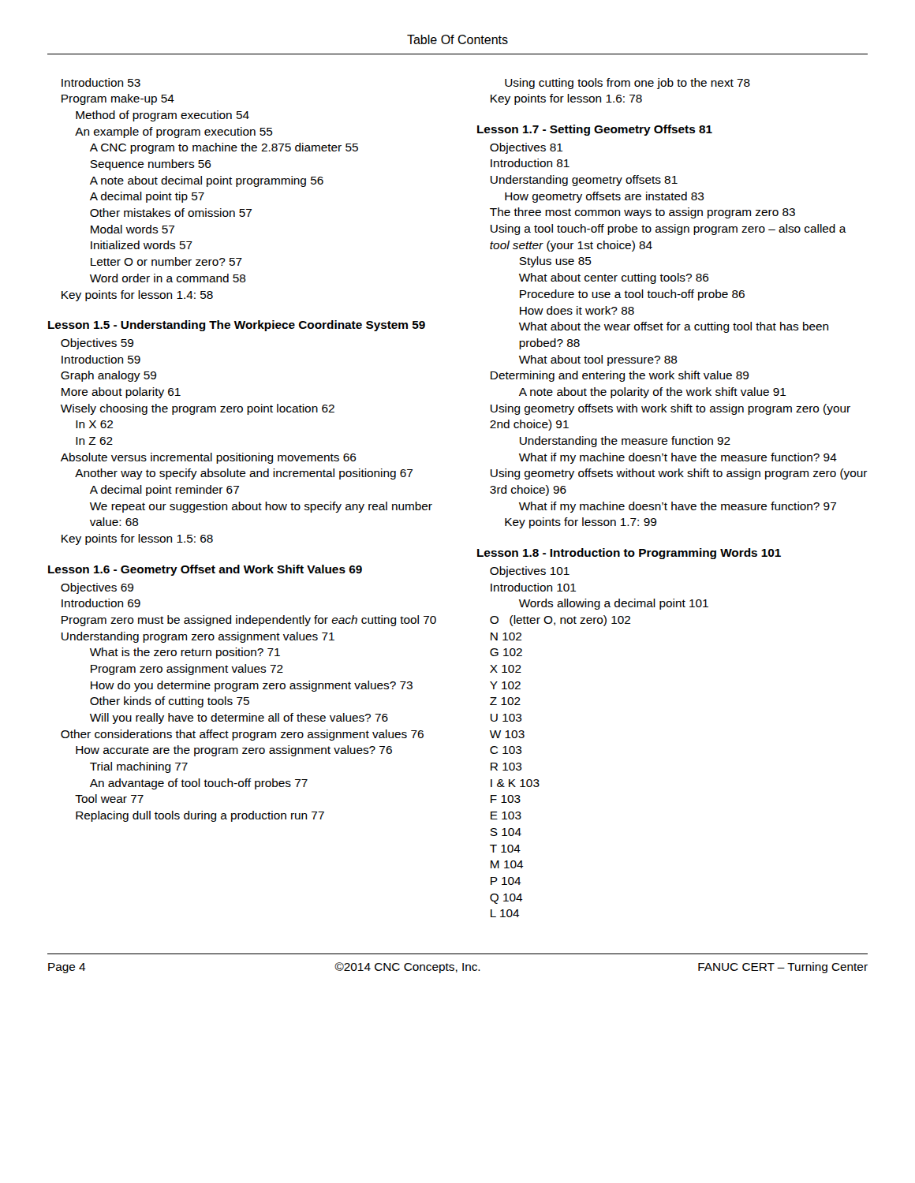Table Of Contents
Introduction 53
Program make-up 54
Method of program execution 54
An example of program execution 55
A CNC program to machine the 2.875 diameter 55
Sequence numbers 56
A note about decimal point programming 56
A decimal point tip 57
Other mistakes of omission 57
Modal words 57
Initialized words 57
Letter O or number zero? 57
Word order in a command 58
Key points for lesson 1.4: 58
Lesson 1.5 - Understanding The Workpiece Coordinate System 59
Objectives 59
Introduction 59
Graph analogy 59
More about polarity 61
Wisely choosing the program zero point location 62
In X 62
In Z 62
Absolute versus incremental positioning movements 66
Another way to specify absolute and incremental positioning 67
A decimal point reminder 67
We repeat our suggestion about how to specify any real number value: 68
Key points for lesson 1.5: 68
Lesson 1.6 - Geometry Offset and Work Shift Values 69
Objectives 69
Introduction 69
Program zero must be assigned independently for each cutting tool 70
Understanding program zero assignment values 71
What is the zero return position? 71
Program zero assignment values 72
How do you determine program zero assignment values? 73
Other kinds of cutting tools 75
Will you really have to determine all of these values? 76
Other considerations that affect program zero assignment values 76
How accurate are the program zero assignment values? 76
Trial machining 77
An advantage of tool touch-off probes 77
Tool wear 77
Replacing dull tools during a production run 77
Using cutting tools from one job to the next 78
Key points for lesson 1.6: 78
Lesson 1.7 - Setting Geometry Offsets 81
Objectives 81
Introduction 81
Understanding geometry offsets 81
How geometry offsets are instated 83
The three most common ways to assign program zero 83
Using a tool touch-off probe to assign program zero – also called a tool setter (your 1st choice) 84
Stylus use 85
What about center cutting tools? 86
Procedure to use a tool touch-off probe 86
How does it work? 88
What about the wear offset for a cutting tool that has been probed? 88
What about tool pressure? 88
Determining and entering the work shift value 89
A note about the polarity of the work shift value 91
Using geometry offsets with work shift to assign program zero (your 2nd choice) 91
Understanding the measure function 92
What if my machine doesn’t have the measure function? 94
Using geometry offsets without work shift to assign program zero (your 3rd choice) 96
What if my machine doesn’t have the measure function? 97
Key points for lesson 1.7: 99
Lesson 1.8 - Introduction to Programming Words 101
Objectives 101
Introduction 101
Words allowing a decimal point 101
O (letter O, not zero) 102
N 102
G 102
X 102
Y 102
Z 102
U 103
W 103
C 103
R 103
I & K 103
F 103
E 103
S 104
T 104
M 104
P 104
Q 104
L 104
Page 4
©2014 CNC Concepts, Inc.
FANUC CERT – Turning Center